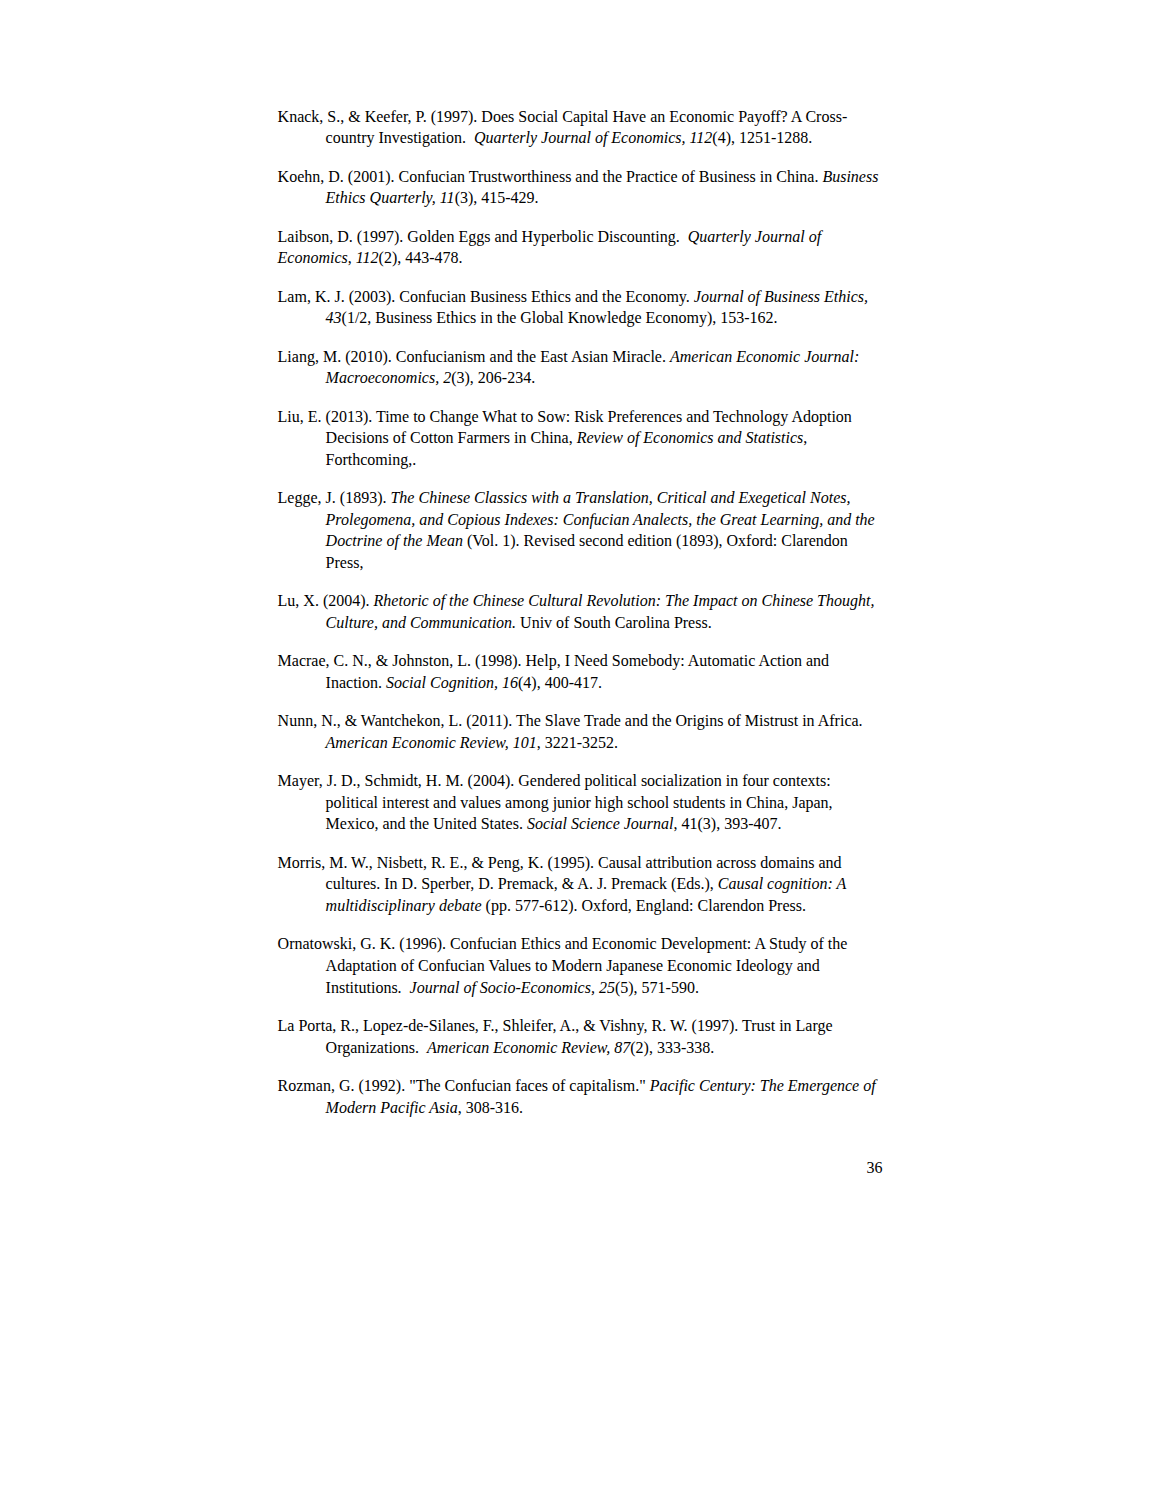Knack, S., & Keefer, P. (1997). Does Social Capital Have an Economic Payoff? A Cross-country Investigation. Quarterly Journal of Economics, 112(4), 1251-1288.
Koehn, D. (2001). Confucian Trustworthiness and the Practice of Business in China. Business Ethics Quarterly, 11(3), 415-429.
Laibson, D. (1997). Golden Eggs and Hyperbolic Discounting. Quarterly Journal of Economics, 112(2), 443-478.
Lam, K. J. (2003). Confucian Business Ethics and the Economy. Journal of Business Ethics, 43(1/2, Business Ethics in the Global Knowledge Economy), 153-162.
Liang, M. (2010). Confucianism and the East Asian Miracle. American Economic Journal: Macroeconomics, 2(3), 206-234.
Liu, E. (2013). Time to Change What to Sow: Risk Preferences and Technology Adoption Decisions of Cotton Farmers in China, Review of Economics and Statistics, Forthcoming,.
Legge, J. (1893). The Chinese Classics with a Translation, Critical and Exegetical Notes, Prolegomena, and Copious Indexes: Confucian Analects, the Great Learning, and the Doctrine of the Mean (Vol. 1). Revised second edition (1893), Oxford: Clarendon Press,
Lu, X. (2004). Rhetoric of the Chinese Cultural Revolution: The Impact on Chinese Thought, Culture, and Communication. Univ of South Carolina Press.
Macrae, C. N., & Johnston, L. (1998). Help, I Need Somebody: Automatic Action and Inaction. Social Cognition, 16(4), 400-417.
Nunn, N., & Wantchekon, L. (2011). The Slave Trade and the Origins of Mistrust in Africa. American Economic Review, 101, 3221-3252.
Mayer, J. D., Schmidt, H. M. (2004). Gendered political socialization in four contexts: political interest and values among junior high school students in China, Japan, Mexico, and the United States. Social Science Journal, 41(3), 393-407.
Morris, M. W., Nisbett, R. E., & Peng, K. (1995). Causal attribution across domains and cultures. In D. Sperber, D. Premack, & A. J. Premack (Eds.), Causal cognition: A multidisciplinary debate (pp. 577-612). Oxford, England: Clarendon Press.
Ornatowski, G. K. (1996). Confucian Ethics and Economic Development: A Study of the Adaptation of Confucian Values to Modern Japanese Economic Ideology and Institutions. Journal of Socio-Economics, 25(5), 571-590.
La Porta, R., Lopez-de-Silanes, F., Shleifer, A., & Vishny, R. W. (1997). Trust in Large Organizations. American Economic Review, 87(2), 333-338.
Rozman, G. (1992). "The Confucian faces of capitalism." Pacific Century: The Emergence of Modern Pacific Asia, 308-316.
36